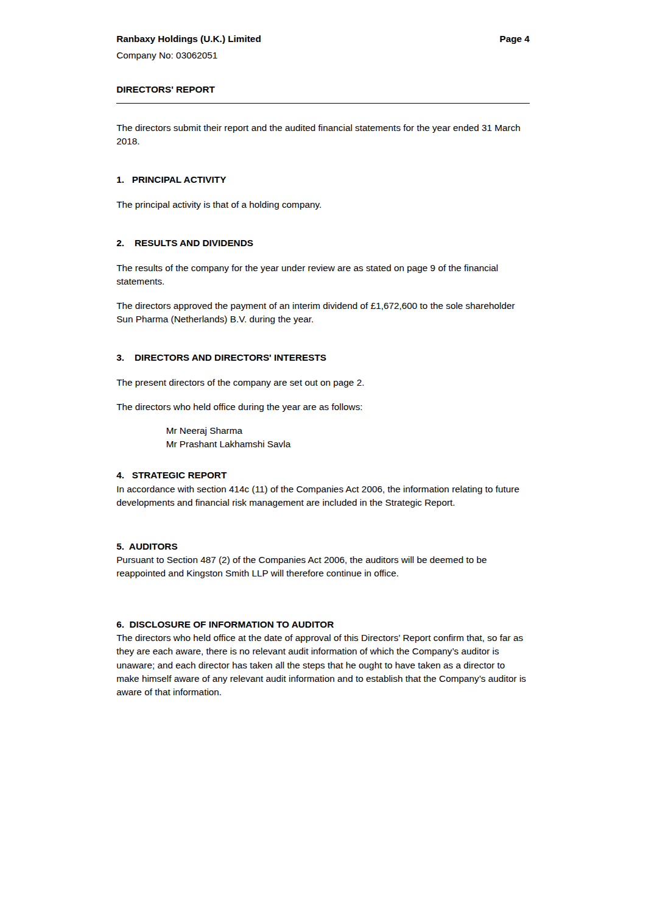Ranbaxy Holdings (U.K.) Limited
Page 4
Company No: 03062051
DIRECTORS' REPORT
The directors submit their report and the audited financial statements for the year ended 31 March 2018.
1. PRINCIPAL ACTIVITY
The principal activity is that of a holding company.
2. RESULTS AND DIVIDENDS
The results of the company for the year under review are as stated on page 9 of the financial statements.
The directors approved the payment of an interim dividend of £1,672,600 to the sole shareholder Sun Pharma (Netherlands) B.V. during the year.
3. DIRECTORS AND DIRECTORS' INTERESTS
The present directors of the company are set out on page 2.
The directors who held office during the year are as follows:
Mr Neeraj Sharma
Mr Prashant Lakhamshi Savla
4. STRATEGIC REPORT
In accordance with section 414c (11) of the Companies Act 2006, the information relating to future developments and financial risk management are included in the Strategic Report.
5. AUDITORS
Pursuant to Section 487 (2) of the Companies Act 2006, the auditors will be deemed to be reappointed and Kingston Smith LLP will therefore continue in office.
6. DISCLOSURE OF INFORMATION TO AUDITOR
The directors who held office at the date of approval of this Directors’ Report confirm that, so far as they are each aware, there is no relevant audit information of which the Company’s auditor is unaware; and each director has taken all the steps that he ought to have taken as a director to make himself aware of any relevant audit information and to establish that the Company’s auditor is aware of that information.